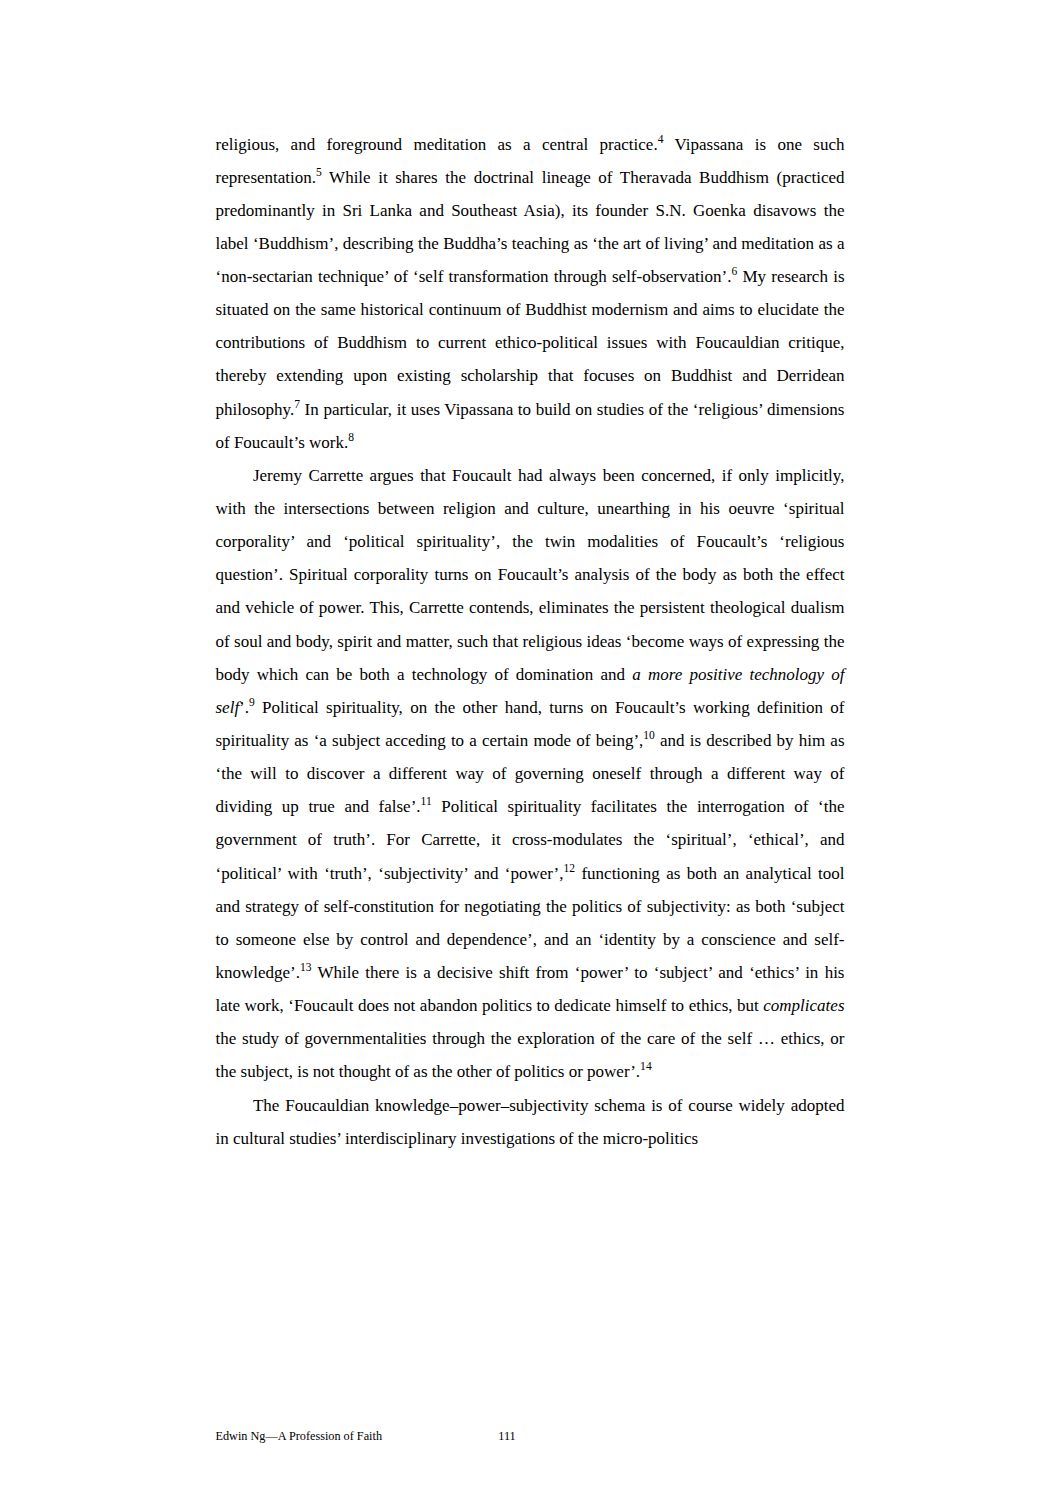religious, and foreground meditation as a central practice.4 Vipassana is one such representation.5 While it shares the doctrinal lineage of Theravada Buddhism (practiced predominantly in Sri Lanka and Southeast Asia), its founder S.N. Goenka disavows the label ‘Buddhism’, describing the Buddha’s teaching as ‘the art of living’ and meditation as a ‘non-sectarian technique’ of ‘self transformation through self-observation’.6 My research is situated on the same historical continuum of Buddhist modernism and aims to elucidate the contributions of Buddhism to current ethico-political issues with Foucauldian critique, thereby extending upon existing scholarship that focuses on Buddhist and Derridean philosophy.7 In particular, it uses Vipassana to build on studies of the ‘religious’ dimensions of Foucault’s work.8
Jeremy Carrette argues that Foucault had always been concerned, if only implicitly, with the intersections between religion and culture, unearthing in his oeuvre ‘spiritual corporality’ and ‘political spirituality’, the twin modalities of Foucault’s ‘religious question’. Spiritual corporality turns on Foucault’s analysis of the body as both the effect and vehicle of power. This, Carrette contends, eliminates the persistent theological dualism of soul and body, spirit and matter, such that religious ideas ‘become ways of expressing the body which can be both a technology of domination and a more positive technology of self’.9 Political spirituality, on the other hand, turns on Foucault’s working definition of spirituality as ‘a subject acceding to a certain mode of being’,10 and is described by him as ‘the will to discover a different way of governing oneself through a different way of dividing up true and false’.11 Political spirituality facilitates the interrogation of ‘the government of truth’. For Carrette, it cross-modulates the ‘spiritual’, ‘ethical’, and ‘political’ with ‘truth’, ‘subjectivity’ and ‘power’,12 functioning as both an analytical tool and strategy of self-constitution for negotiating the politics of subjectivity: as both ‘subject to someone else by control and dependence’, and an ‘identity by a conscience and self-knowledge’.13 While there is a decisive shift from ‘power’ to ‘subject’ and ‘ethics’ in his late work, ‘Foucault does not abandon politics to dedicate himself to ethics, but complicates the study of governmentalities through the exploration of the care of the self … ethics, or the subject, is not thought of as the other of politics or power’.14
The Foucauldian knowledge–power–subjectivity schema is of course widely adopted in cultural studies’ interdisciplinary investigations of the micro-politics
Edwin Ng—A Profession of Faith 111